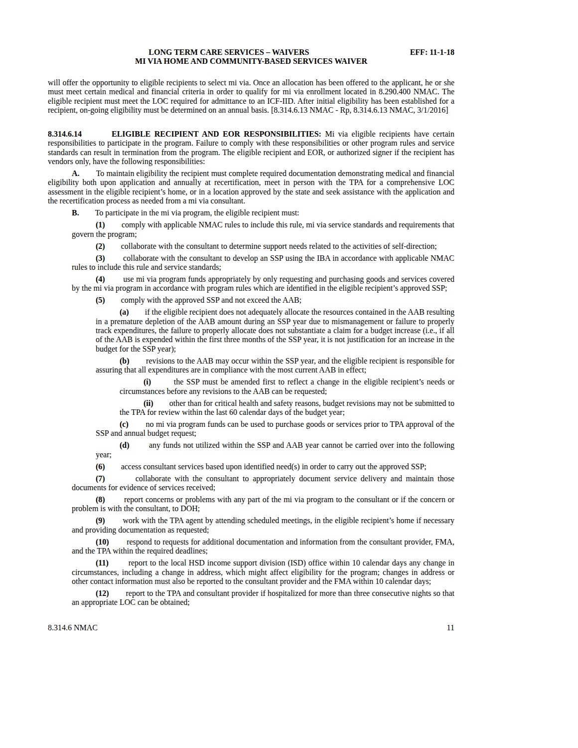EFF: 11-1-18 LONG TERM CARE SERVICES – WAIVERS MI VIA HOME AND COMMUNITY-BASED SERVICES WAIVER
will offer the opportunity to eligible recipients to select mi via. Once an allocation has been offered to the applicant, he or she must meet certain medical and financial criteria in order to qualify for mi via enrollment located in 8.290.400 NMAC. The eligible recipient must meet the LOC required for admittance to an ICF-IID. After initial eligibility has been established for a recipient, on-going eligibility must be determined on an annual basis. [8.314.6.13 NMAC - Rp, 8.314.6.13 NMAC, 3/1/2016]
8.314.6.14 ELIGIBLE RECIPIENT AND EOR RESPONSIBILITIES: Mi via eligible recipients have certain responsibilities to participate in the program. Failure to comply with these responsibilities or other program rules and service standards can result in termination from the program. The eligible recipient and EOR, or authorized signer if the recipient has vendors only, have the following responsibilities:
A. To maintain eligibility the recipient must complete required documentation demonstrating medical and financial eligibility both upon application and annually at recertification, meet in person with the TPA for a comprehensive LOC assessment in the eligible recipient’s home, or in a location approved by the state and seek assistance with the application and the recertification process as needed from a mi via consultant.
B. To participate in the mi via program, the eligible recipient must:
(1) comply with applicable NMAC rules to include this rule, mi via service standards and requirements that govern the program;
(2) collaborate with the consultant to determine support needs related to the activities of self-direction;
(3) collaborate with the consultant to develop an SSP using the IBA in accordance with applicable NMAC rules to include this rule and service standards;
(4) use mi via program funds appropriately by only requesting and purchasing goods and services covered by the mi via program in accordance with program rules which are identified in the eligible recipient’s approved SSP;
(5) comply with the approved SSP and not exceed the AAB;
(a) if the eligible recipient does not adequately allocate the resources contained in the AAB resulting in a premature depletion of the AAB amount during an SSP year due to mismanagement or failure to properly track expenditures, the failure to properly allocate does not substantiate a claim for a budget increase (i.e., if all of the AAB is expended within the first three months of the SSP year, it is not justification for an increase in the budget for the SSP year);
(b) revisions to the AAB may occur within the SSP year, and the eligible recipient is responsible for assuring that all expenditures are in compliance with the most current AAB in effect;
(i) the SSP must be amended first to reflect a change in the eligible recipient’s needs or circumstances before any revisions to the AAB can be requested;
(ii) other than for critical health and safety reasons, budget revisions may not be submitted to the TPA for review within the last 60 calendar days of the budget year;
(c) no mi via program funds can be used to purchase goods or services prior to TPA approval of the SSP and annual budget request;
(d) any funds not utilized within the SSP and AAB year cannot be carried over into the following year;
(6) access consultant services based upon identified need(s) in order to carry out the approved SSP;
(7) collaborate with the consultant to appropriately document service delivery and maintain those documents for evidence of services received;
(8) report concerns or problems with any part of the mi via program to the consultant or if the concern or problem is with the consultant, to DOH;
(9) work with the TPA agent by attending scheduled meetings, in the eligible recipient’s home if necessary and providing documentation as requested;
(10) respond to requests for additional documentation and information from the consultant provider, FMA, and the TPA within the required deadlines;
(11) report to the local HSD income support division (ISD) office within 10 calendar days any change in circumstances, including a change in address, which might affect eligibility for the program; changes in address or other contact information must also be reported to the consultant provider and the FMA within 10 calendar days;
(12) report to the TPA and consultant provider if hospitalized for more than three consecutive nights so that an appropriate LOC can be obtained;
8.314.6 NMAC 11